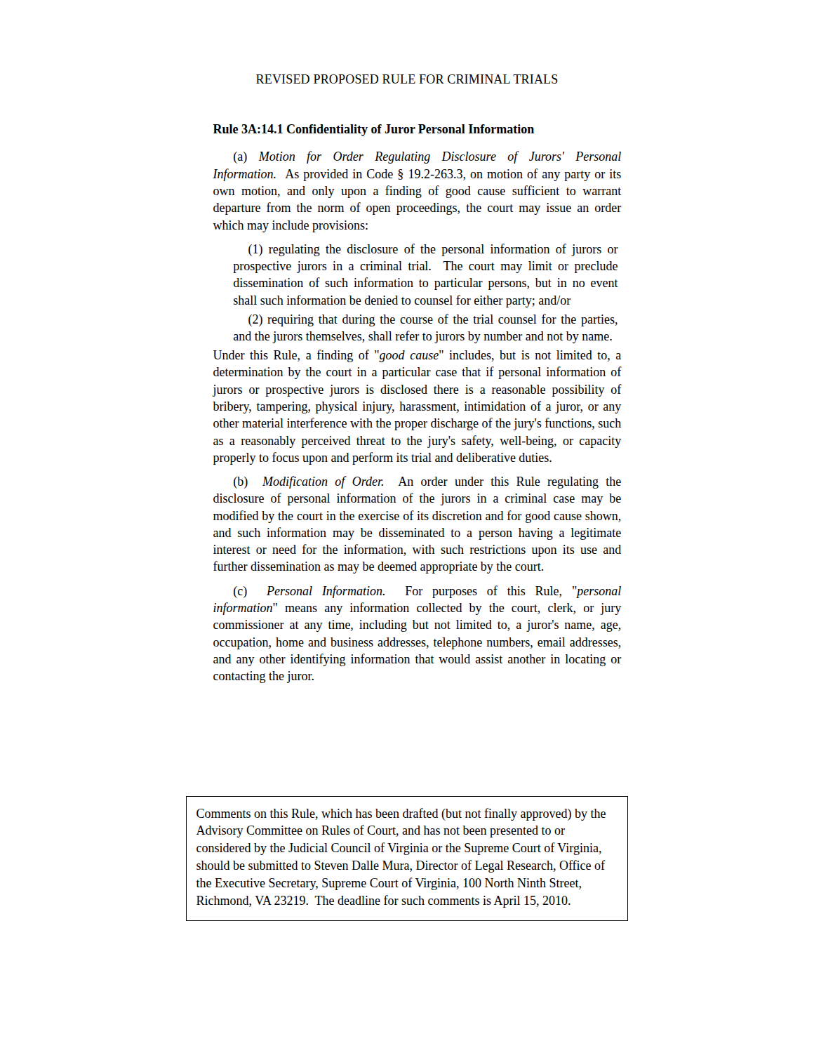REVISED PROPOSED RULE FOR CRIMINAL TRIALS
Rule 3A:14.1 Confidentiality of Juror Personal Information
(a) Motion for Order Regulating Disclosure of Jurors' Personal Information. As provided in Code § 19.2-263.3, on motion of any party or its own motion, and only upon a finding of good cause sufficient to warrant departure from the norm of open proceedings, the court may issue an order which may include provisions:
(1) regulating the disclosure of the personal information of jurors or prospective jurors in a criminal trial. The court may limit or preclude dissemination of such information to particular persons, but in no event shall such information be denied to counsel for either party; and/or
(2) requiring that during the course of the trial counsel for the parties, and the jurors themselves, shall refer to jurors by number and not by name.
Under this Rule, a finding of "good cause" includes, but is not limited to, a determination by the court in a particular case that if personal information of jurors or prospective jurors is disclosed there is a reasonable possibility of bribery, tampering, physical injury, harassment, intimidation of a juror, or any other material interference with the proper discharge of the jury's functions, such as a reasonably perceived threat to the jury's safety, well-being, or capacity properly to focus upon and perform its trial and deliberative duties.
(b) Modification of Order. An order under this Rule regulating the disclosure of personal information of the jurors in a criminal case may be modified by the court in the exercise of its discretion and for good cause shown, and such information may be disseminated to a person having a legitimate interest or need for the information, with such restrictions upon its use and further dissemination as may be deemed appropriate by the court.
(c) Personal Information. For purposes of this Rule, "personal information" means any information collected by the court, clerk, or jury commissioner at any time, including but not limited to, a juror's name, age, occupation, home and business addresses, telephone numbers, email addresses, and any other identifying information that would assist another in locating or contacting the juror.
Comments on this Rule, which has been drafted (but not finally approved) by the Advisory Committee on Rules of Court, and has not been presented to or considered by the Judicial Council of Virginia or the Supreme Court of Virginia, should be submitted to Steven Dalle Mura, Director of Legal Research, Office of the Executive Secretary, Supreme Court of Virginia, 100 North Ninth Street, Richmond, VA 23219. The deadline for such comments is April 15, 2010.